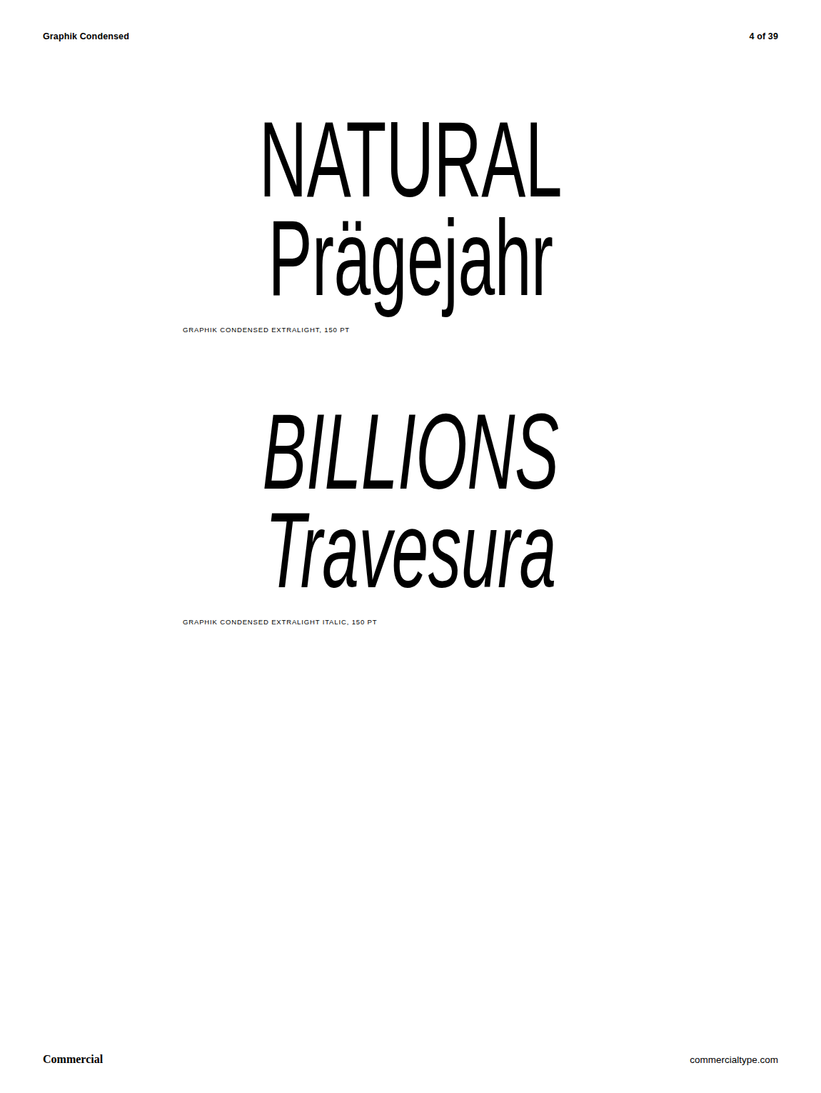Graphik Condensed
4 of 39
Natural
Prägejahr
Graphik Condensed Extralight, 150 pt
Billions
Travesura
Graphik Condensed Extralight Italic, 150 pt
Commercial
commercialtype.com